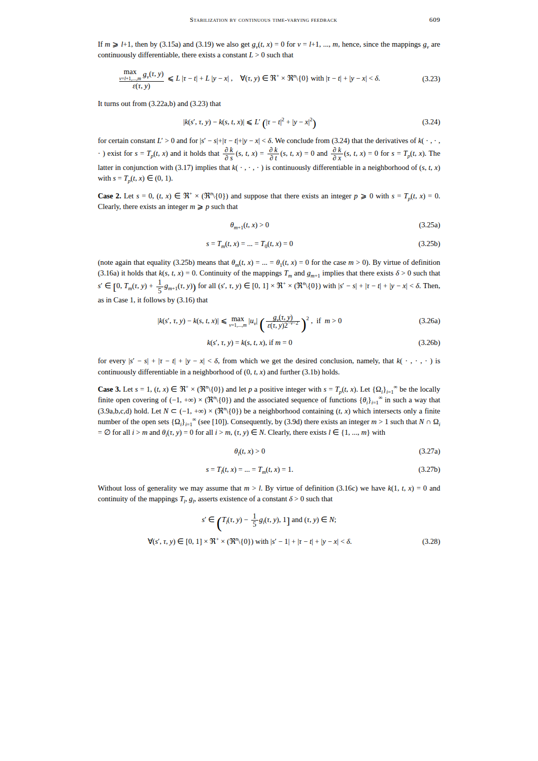Stabilization by continuous time-varying feedback 609
If m ⩾ l+1, then by (3.15a) and (3.19) we also get gv(t, x) = 0 for v = l+1, ..., m, hence, since the mappings gv are continuously differentiable, there exists a constant L > 0 such that
max v=l+1,...,m gv(τ, y) ε(τ, y) ⩽ L |τ − t| + L |y − x| , ∀(τ, y) ∈ ℜ+ × ℜn\{0} with |τ − t| + |y − x| < δ.
(3.23)
It turns out from (3.22a,b) and (3.23) that
|k(s′, τ, y) − k(s, t, x)| ⩽ L′ (|τ − t|2 + |y − x|2)
(3.24)
for certain constant L′ > 0 and for |s′ − s|+|τ − t|+|y − x| < δ. We conclude from (3.24) that the derivatives of k( · , · , · ) exist for s = Tp(t, x) and it holds that ∂ k∂ s(s, t, x) = ∂ k∂ t(s, t, x) = 0 and ∂ k∂ x(s, t, x) = 0 for s = Tp(t, x). The latter in conjunction with (3.17) implies that k( · , · , · ) is continuously differentiable in a neighborhood of (s, t, x) with s = Tp(t, x) ∈ (0, 1).
Case 2. Let s = 0, (t, x) ∈ ℜ+ × (ℜn\{0}) and suppose that there exists an integer p ⩾ 0 with s = Tp(t, x) = 0. Clearly, there exists an integer m ⩾ p such that
θm+1(t, x) > 0
(3.25a)
s = Tm(t, x) = ... = T0(t, x) = 0
(3.25b)
(note again that equality (3.25b) means that θm(t, x) = ... = θ1(t, x) = 0 for the case m > 0). By virtue of definition (3.16a) it holds that k(s, t, x) = 0. Continuity of the mappings Tm and gm+1 implies that there exists δ > 0 such that s′ ∈ [0, Tm(τ, y) + 15 gm+1(τ, y)) for all (s′, τ, y) ∈ [0, 1] × ℜ+ × (ℜn\{0}) with |s′ − s| + |τ − t| + |y − x| < δ. Then, as in Case 1, it follows by (3.16) that
|k(s′, τ, y) − k(s, t, x)| ⩽ max v=1,...,m |uv| (gv(τ, y) ε(τ, y)2−v−2)2 , if m > 0
(3.26a)
k(s′, τ, y) = k(s, t, x), if m = 0
(3.26b)
for every |s′ − s| + |τ − t| + |y − x| < δ, from which we get the desired conclusion, namely, that k( · , · , · ) is continuously differentiable in a neighborhood of (0, t, x) and further (3.1b) holds.
Case 3. Let s = 1, (t, x) ∈ ℜ+ × (ℜn\{0}) and let p a positive integer with s = Tp(t, x). Let {Ωi}i=1∞ be the locally finite open covering of (−1, +∞) × (ℜn\{0}) and the associated sequence of functions {θi}i=1∞ in such a way that (3.9a,b,c,d) hold. Let N ⊂ (−1, +∞) × (ℜn\{0}) be a neighborhood containing (t, x) which intersects only a finite number of the open sets {Ωi}i=1∞ (see [10]). Consequently, by (3.9d) there exists an integer m > 1 such that N ∩ Ωi = ∅ for all i > m and θi(τ, y) = 0 for all i > m, (τ, y) ∈ N. Clearly, there exists l ∈ {1, ..., m} with
θl(t, x) > 0
(3.27a)
s = Tl(t, x) = ... = Tm(t, x) = 1.
(3.27b)
Without loss of generality we may assume that m > l. By virtue of definition (3.16c) we have k(1, t, x) = 0 and continuity of the mappings Tl, gl, asserts existence of a constant δ > 0 such that
s′ ∈ (Tl(τ, y) − 15 gl(τ, y), 1] and (τ, y) ∈ N;
∀(s′, τ, y) ∈ [0, 1] × ℜ+ × (ℜn\{0}) with |s′ − 1| + |τ − t| + |y − x| < δ.
(3.28)